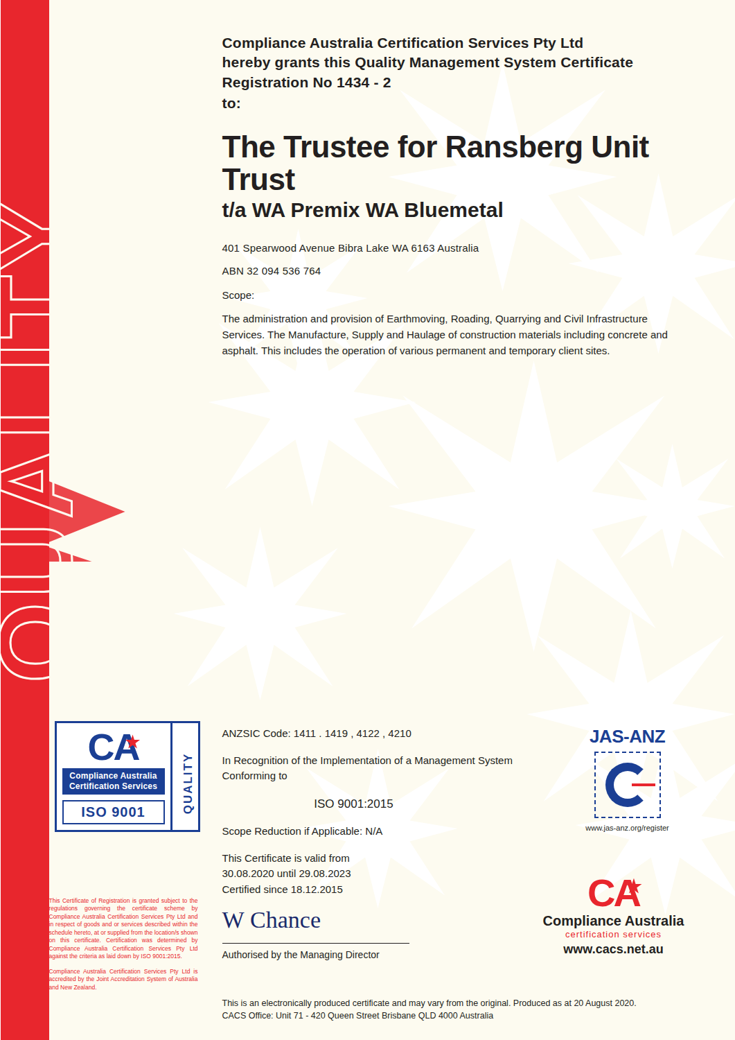QUALITY
Compliance Australia Certification Services Pty Ltd
hereby grants this Quality Management System Certificate
Registration No 1434 - 2 to:
The Trustee for Ransberg Unit Trust
t/a WA Premix WA Bluemetal
401 Spearwood Avenue Bibra Lake WA 6163 Australia
ABN 32 094 536 764
Scope:
The administration and provision of Earthmoving, Roading, Quarrying and Civil Infrastructure Services. The Manufacture, Supply and Haulage of construction materials including concrete and asphalt. This includes the operation of various permanent and temporary client sites.
ANZSIC Code: 1411 . 1419 , 4122 , 4210
In Recognition of the Implementation of a Management System Conforming to
ISO 9001:2015
Scope Reduction if Applicable: N/A
This Certificate is valid from
30.08.2020 until 29.08.2023
Certified since 18.12.2015
W Chance
Authorised by the Managing Director
CA
Compliance Australia
Certification Services
ISO 9001
QUALITY
This Certificate of Registration is granted subject to the regulations governing the certificate scheme by Compliance Australia Certification Services Pty Ltd and in respect of goods and or services described within the schedule hereto, at or supplied from the location/s shown on this certificate. Certification was determined by Compliance Australia Certification Services Pty Ltd against the criteria as laid down by ISO 9001:2015.
Compliance Australia Certification Services Pty Ltd is accredited by the Joint Accreditation System of Australia and New Zealand.
JAS-ANZ
www.jas-anz.org/register
CA
Compliance Australia
certification services
www.cacs.net.au
This is an electronically produced certificate and may vary from the original. Produced as at 20 August 2020.
CACS Office: Unit 71 - 420 Queen Street Brisbane QLD 4000 Australia